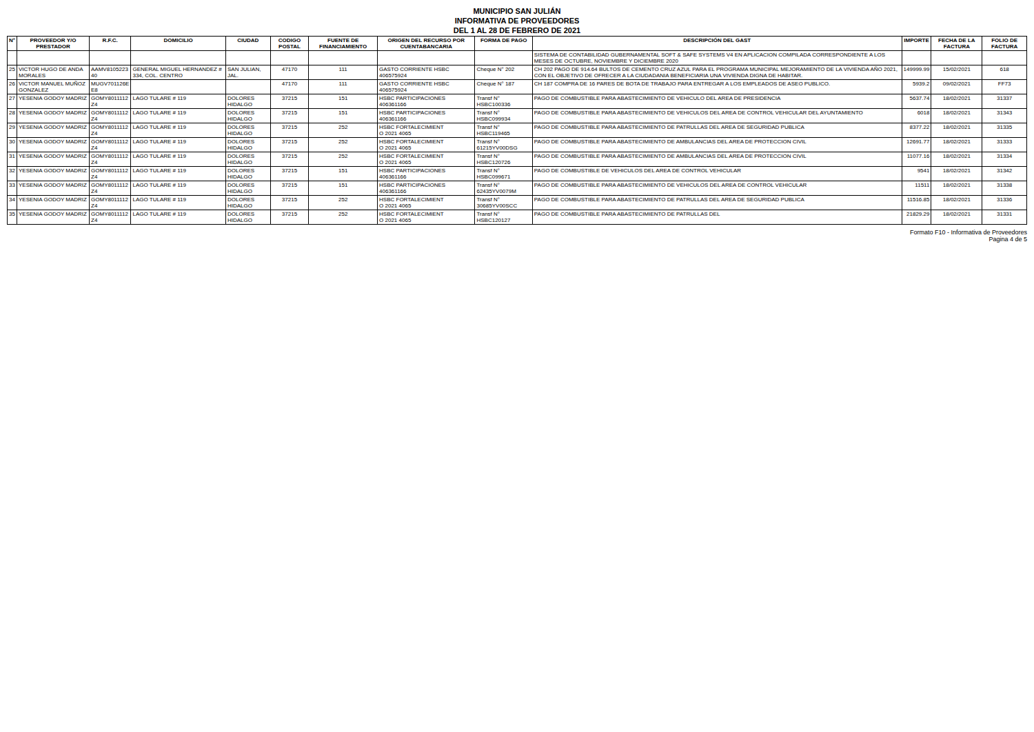MUNICIPIO SAN JULIÁN
INFORMATIVA DE PROVEEDORES
DEL 1 AL 28 DE FEBRERO DE 2021
| N° | PROVEEDOR Y/O PRESTADOR | R.F.C. | DOMICILIO | CIUDAD | CODIGO POSTAL | FUENTE DE FINANCIAMIENTO | ORIGEN DEL RECURSO POR CUENTABANCARIA | FORMA DE PAGO | DESCRIPCIÓN DEL GAST | IMPORTE | FECHA DE LA FACTURA | FOLIO DE FACTURA |
| --- | --- | --- | --- | --- | --- | --- | --- | --- | --- | --- | --- | --- |
| | | | | | | | | | SISTEMA DE CONTABILIDAD GUBERNAMENTAL SOFT & SAFE SYSTEMS V4 EN APLICACION COMPILADA CORRESPONDIENTE A LOS MESES DE OCTUBRE, NOVIEMBRE Y DICIEMBRE 2020 | | | |
| 25 | VICTOR HUGO DE ANDA MORALES | AAMV8105223 40 | GENERAL MIGUEL HERNANDEZ # 334, COL. CENTRO | SAN JULIAN, JAL. | 47170 | 111 | GASTO CORRIENTE HSBC 406575924 | Cheque N° 202 | CH 202 PAGO DE 914.64 BULTOS DE CEMENTO CRUZ AZUL PARA EL PROGRAMA MUNICIPAL MEJORAMIENTO DE LA VIVIENDA AÑO 2021, CON EL OBJETIVO DE OFRECER A LA CIUDADANIA BENEFICIARIA UNA VIVIENDA DIGNA DE HABITAR. | 149999.99 | 15/02/2021 | 618 |
| 26 | VICTOR MANUEL MUÑOZ GONZALEZ | MUGV701126E E8 | | | 47170 | 111 | GASTO CORRIENTE HSBC 406575924 | Cheque N° 187 | CH 187 COMPRA DE 16 PARES DE BOTA DE TRABAJO PARA ENTREGAR A LOS EMPLEADOS DE ASEO PUBLICO. | 5939.2 | 09/02/2021 | FF73 |
| 27 | YESENIA GODOY MADRIZ | GOMY8011112 Z4 | LAGO TULARE # 119 | DOLORES HIDALGO | 37215 | 151 | HSBC PARTICIPACIONES 406361166 | Transf N° HSBC100336 | PAGO DE COMBUSTIBLE PARA ABASTECIMIENTO DE VEHICULO DEL AREA DE PRESIDENCIA | 5637.74 | 18/02/2021 | 31337 |
| 28 | YESENIA GODOY MADRIZ | GOMY8011112 Z4 | LAGO TULARE # 119 | DOLORES HIDALGO | 37215 | 151 | HSBC PARTICIPACIONES 406361166 | Transf N° HSBC099934 | PAGO DE COMBUSTIBLE PARA ABASTECIMIENTO DE VEHICULOS DEL AREA DE CONTROL VEHICULAR DEL AYUNTAMIENTO | 6018 | 18/02/2021 | 31343 |
| 29 | YESENIA GODOY MADRIZ | GOMY8011112 Z4 | LAGO TULARE # 119 | DOLORES HIDALGO | 37215 | 252 | HSBC FORTALECIMIENT O 2021 4065 | Transf N° HSBC119465 | PAGO DE COMBUSTIBLE PARA ABASTECIMIENTO DE PATRULLAS DEL AREA DE SEGURIDAD PUBLICA | 8377.22 | 18/02/2021 | 31335 |
| 30 | YESENIA GODOY MADRIZ | GOMY8011112 Z4 | LAGO TULARE # 119 | DOLORES HIDALGO | 37215 | 252 | HSBC FORTALECIMIENT O 2021 4065 | Transf N° 61215YV00DSG | PAGO DE COMBUSTIBLE PARA ABASTECIMIENTO DE AMBULANCIAS DEL AREA DE PROTECCION CIVIL | 12691.77 | 18/02/2021 | 31333 |
| 31 | YESENIA GODOY MADRIZ | GOMY8011112 Z4 | LAGO TULARE # 119 | DOLORES HIDALGO | 37215 | 252 | HSBC FORTALECIMIENT O 2021 4065 | Transf N° HSBC120726 | PAGO DE COMBUSTIBLE PARA ABASTECIMIENTO DE AMBULANCIAS DEL AREA DE PROTECCION CIVIL | 11077.16 | 18/02/2021 | 31334 |
| 32 | YESENIA GODOY MADRIZ | GOMY8011112 Z4 | LAGO TULARE # 119 | DOLORES HIDALGO | 37215 | 151 | HSBC PARTICIPACIONES 406361166 | Transf N° HSBC099671 | PAGO DE COMBUSTIBLE DE VEHICULOS DEL AREA DE CONTROL VEHICULAR | 9541 | 18/02/2021 | 31342 |
| 33 | YESENIA GODOY MADRIZ | GOMY8011112 Z4 | LAGO TULARE # 119 | DOLORES HIDALGO | 37215 | 151 | HSBC PARTICIPACIONES 406361166 | Transf N° 62435YV0079M | PAGO DE COMBUSTIBLE PARA ABASTECIMIENTO DE VEHICULOS DEL AREA DE CONTROL VEHICULAR | 11511 | 18/02/2021 | 31338 |
| 34 | YESENIA GODOY MADRIZ | GOMY8011112 Z4 | LAGO TULARE # 119 | DOLORES HIDALGO | 37215 | 252 | HSBC FORTALECIMIENT O 2021 4065 | Transf N° 30685YV00SCC | PAGO DE COMBUSTIBLE PARA ABASTECIMIENTO DE PATRULLAS DEL AREA DE SEGURIDAD PUBLICA | 11516.85 | 18/02/2021 | 31336 |
| 35 | YESENIA GODOY MADRIZ | GOMY8011112 Z4 | LAGO TULARE # 119 | DOLORES HIDALGO | 37215 | 252 | HSBC FORTALECIMIENT O 2021 4065 | Transf N° HSBC120127 | PAGO DE COMBUSTIBLE PARA ABASTECIMIENTO DE PATRULLAS DEL | 21829.29 | 18/02/2021 | 31331 |
Formato F10 - Informativa de Proveedores
Pagina 4 de 5